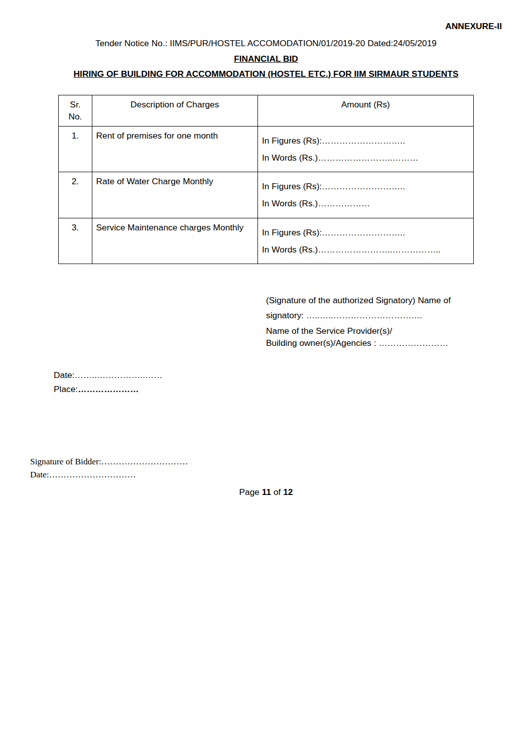ANNEXURE-II
Tender Notice No.: IIMS/PUR/HOSTEL ACCOMODATION/01/2019-20 Dated:24/05/2019
FINANCIAL BID
HIRING OF BUILDING FOR ACCOMMODATION (HOSTEL ETC.) FOR IIM SIRMAUR STUDENTS
| Sr. No. | Description of Charges | Amount (Rs) |
| --- | --- | --- |
| 1. | Rent of premises for one month | In Figures (Rs):……………………….. In Words (Rs.)……………………..……… |
| 2. | Rate of Water Charge Monthly | In Figures (Rs):……………………….. In Words (Rs.)……………… |
| 3. | Service Maintenance charges Monthly | In Figures (Rs):……………………….. In Words (Rs.)……………………..…………….. |
(Signature of the authorized Signatory) Name of
signatory: …..…..……………………….…
Name of the Service Provider(s)/
Building owner(s)/Agencies : ……………………
Date:……..……………..……
Place:…………………
Signature of Bidder:…………………………
Date:…………………………
Page 11 of 12